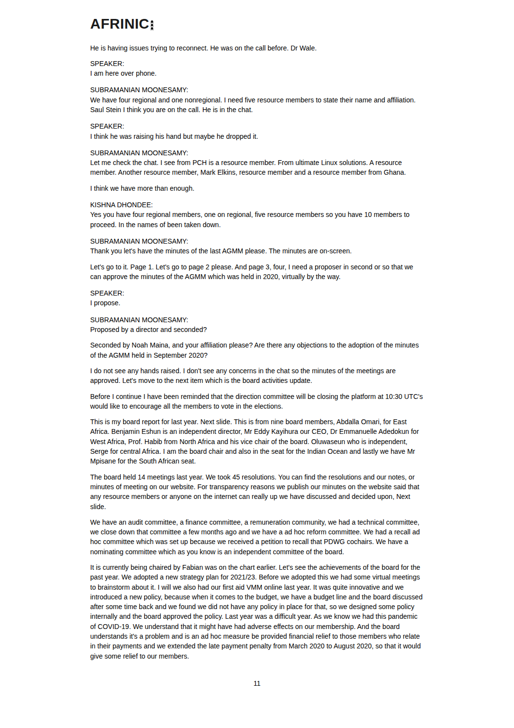AFRINIC
He is having issues trying to reconnect. He was on the call before. Dr Wale.
SPEAKER:
I am here over phone.
SUBRAMANIAN MOONESAMY:
We have four regional and one nonregional. I need five resource members to state their name and affiliation. Saul Stein I think you are on the call. He is in the chat.
SPEAKER:
I think he was raising his hand but maybe he dropped it.
SUBRAMANIAN MOONESAMY:
Let me check the chat. I see from PCH is a resource member. From ultimate Linux solutions. A resource member. Another resource member, Mark Elkins, resource member and a resource member from Ghana.
I think we have more than enough.
KISHNA DHONDEE:
Yes you have four regional members, one on regional, five resource members so you have 10 members to proceed. In the names of been taken down.
SUBRAMANIAN MOONESAMY:
Thank you let's have the minutes of the last AGMM please. The minutes are on-screen.
Let's go to it. Page 1. Let's go to page 2 please. And page 3, four, I need a proposer in second or so that we can approve the minutes of the AGMM which was held in 2020, virtually by the way.
SPEAKER:
I propose.
SUBRAMANIAN MOONESAMY:
Proposed by a director and seconded?
Seconded by Noah Maina, and your affiliation please? Are there any objections to the adoption of the minutes of the AGMM held in September 2020?
I do not see any hands raised. I don't see any concerns in the chat so the minutes of the meetings are approved. Let's move to the next item which is the board activities update.
Before I continue I have been reminded that the direction committee will be closing the platform at 10:30 UTC's would like to encourage all the members to vote in the elections.
This is my board report for last year. Next slide. This is from nine board members, Abdalla Omari, for East Africa. Benjamin Eshun is an independent director, Mr Eddy Kayihura our CEO, Dr Emmanuelle Adedokun for West Africa, Prof. Habib from North Africa and his vice chair of the board. Oluwaseun who is independent, Serge for central Africa. I am the board chair and also in the seat for the Indian Ocean and lastly we have Mr Mpisane for the South African seat.
The board held 14 meetings last year. We took 45 resolutions. You can find the resolutions and our notes, or minutes of meeting on our website. For transparency reasons we publish our minutes on the website said that any resource members or anyone on the internet can really up we have discussed and decided upon, Next slide.
We have an audit committee, a finance committee, a remuneration community, we had a technical committee, we close down that committee a few months ago and we have a ad hoc reform committee. We had a recall ad hoc committee which was set up because we received a petition to recall that PDWG cochairs. We have a nominating committee which as you know is an independent committee of the board.
It is currently being chaired by Fabian was on the chart earlier. Let's see the achievements of the board for the past year. We adopted a new strategy plan for 2021/23. Before we adopted this we had some virtual meetings to brainstorm about it. I will we also had our first aid VMM online last year. It was quite innovative and we introduced a new policy, because when it comes to the budget, we have a budget line and the board discussed after some time back and we found we did not have any policy in place for that, so we designed some policy internally and the board approved the policy. Last year was a difficult year. As we know we had this pandemic of COVID-19. We understand that it might have had adverse effects on our membership. And the board understands it's a problem and is an ad hoc measure be provided financial relief to those members who relate in their payments and we extended the late payment penalty from March 2020 to August 2020, so that it would give some relief to our members.
11